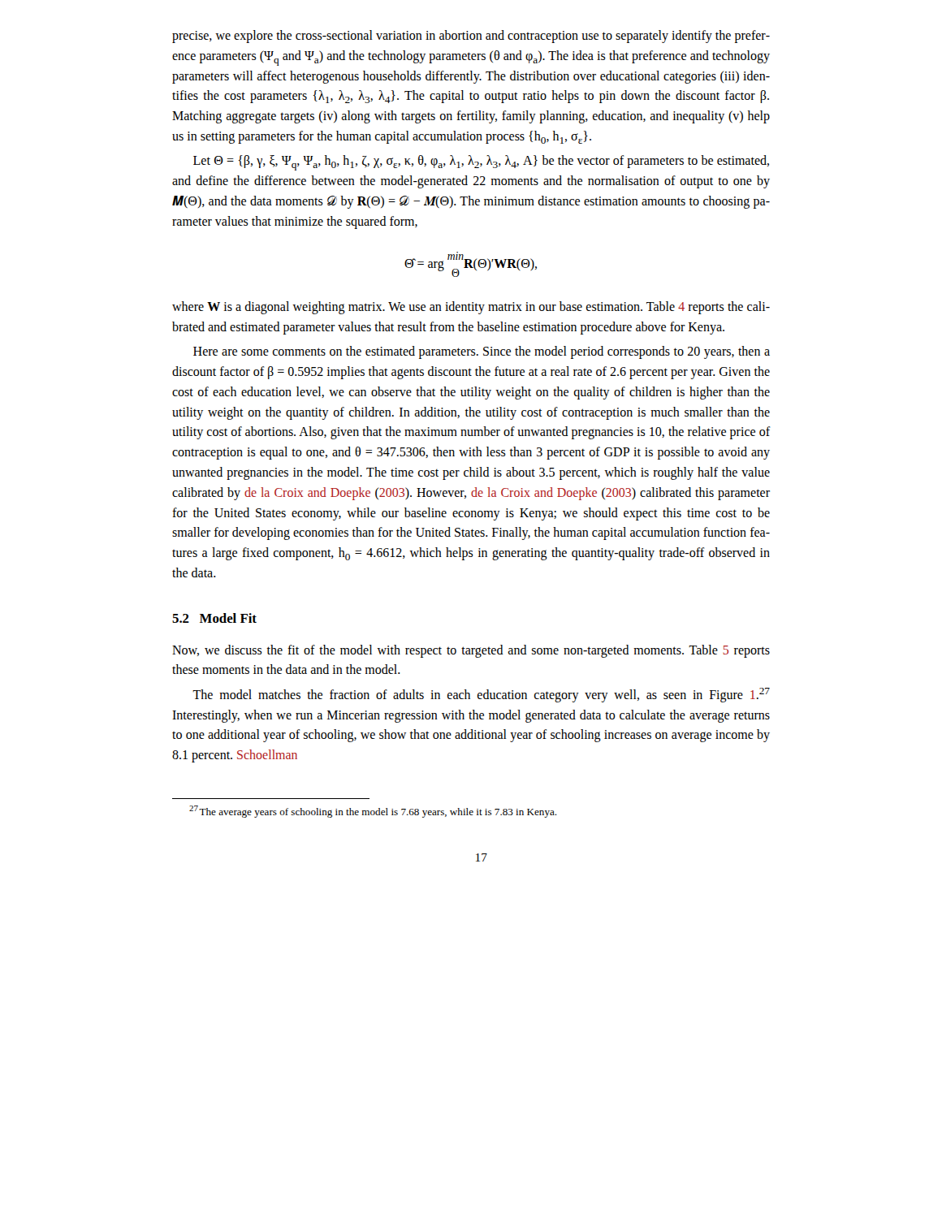precise, we explore the cross-sectional variation in abortion and contraception use to separately identify the preference parameters (Ψq and Ψa) and the technology parameters (θ and φa). The idea is that preference and technology parameters will affect heterogenous households differently. The distribution over educational categories (iii) identifies the cost parameters {λ1, λ2, λ3, λ4}. The capital to output ratio helps to pin down the discount factor β. Matching aggregate targets (iv) along with targets on fertility, family planning, education, and inequality (v) help us in setting parameters for the human capital accumulation process {h0, h1, σε}.
Let Θ = {β, γ, ξ, Ψq, Ψa, h0, h1, ζ, χ, σε, κ, θ, φa, λ1, λ2, λ3, λ4, A} be the vector of parameters to be estimated, and define the difference between the model-generated 22 moments and the normalisation of output to one by 𝑴(Θ), and the data moments 𝒟 by R(Θ) = 𝒟 − 𝑴(Θ). The minimum distance estimation amounts to choosing parameter values that minimize the squared form,
Θ̂ = arg min
Θ R(Θ)′WR(Θ),
where W is a diagonal weighting matrix. We use an identity matrix in our base estimation. Table 4 reports the calibrated and estimated parameter values that result from the baseline estimation procedure above for Kenya.
Here are some comments on the estimated parameters. Since the model period corresponds to 20 years, then a discount factor of β = 0.5952 implies that agents discount the future at a real rate of 2.6 percent per year. Given the cost of each education level, we can observe that the utility weight on the quality of children is higher than the utility weight on the quantity of children. In addition, the utility cost of contraception is much smaller than the utility cost of abortions. Also, given that the maximum number of unwanted pregnancies is 10, the relative price of contraception is equal to one, and θ = 347.5306, then with less than 3 percent of GDP it is possible to avoid any unwanted pregnancies in the model. The time cost per child is about 3.5 percent, which is roughly half the value calibrated by de la Croix and Doepke (2003). However, de la Croix and Doepke (2003) calibrated this parameter for the United States economy, while our baseline economy is Kenya; we should expect this time cost to be smaller for developing economies than for the United States. Finally, the human capital accumulation function features a large fixed component, h0 = 4.6612, which helps in generating the quantity-quality trade-off observed in the data.
5.2 Model Fit
Now, we discuss the fit of the model with respect to targeted and some non-targeted moments. Table 5 reports these moments in the data and in the model.
The model matches the fraction of adults in each education category very well, as seen in Figure 1.27 Interestingly, when we run a Mincerian regression with the model generated data to calculate the average returns to one additional year of schooling, we show that one additional year of schooling increases on average income by 8.1 percent. Schoellman
27The average years of schooling in the model is 7.68 years, while it is 7.83 in Kenya.
17